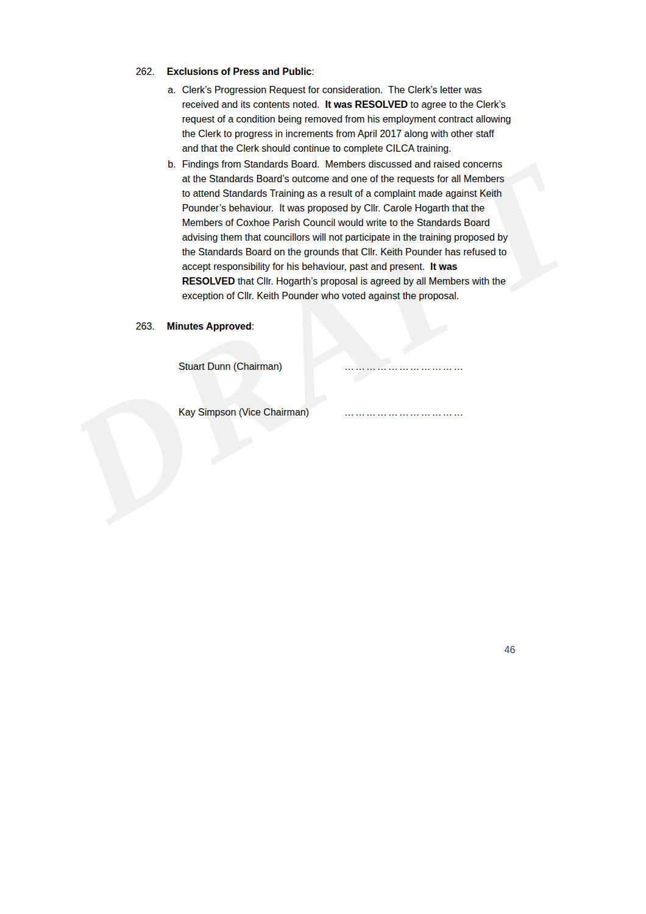DRAFT
262.
Exclusions of Press and Public:
Clerk’s Progression Request for consideration. The Clerk’s letter was received and its contents noted. It was RESOLVED to agree to the Clerk’s request of a condition being removed from his employment contract allowing the Clerk to progress in increments from April 2017 along with other staff and that the Clerk should continue to complete CILCA training.
Findings from Standards Board. Members discussed and raised concerns at the Standards Board’s outcome and one of the requests for all Members to attend Standards Training as a result of a complaint made against Keith Pounder’s behaviour. It was proposed by Cllr. Carole Hogarth that the Members of Coxhoe Parish Council would write to the Standards Board advising them that councillors will not participate in the training proposed by the Standards Board on the grounds that Cllr. Keith Pounder has refused to accept responsibility for his behaviour, past and present. It was RESOLVED that Cllr. Hogarth’s proposal is agreed by all Members with the exception of Cllr. Keith Pounder who voted against the proposal.
263.
Minutes Approved:
Stuart Dunn (Chairman)
……………………………
Kay Simpson (Vice Chairman)
……………………………
46